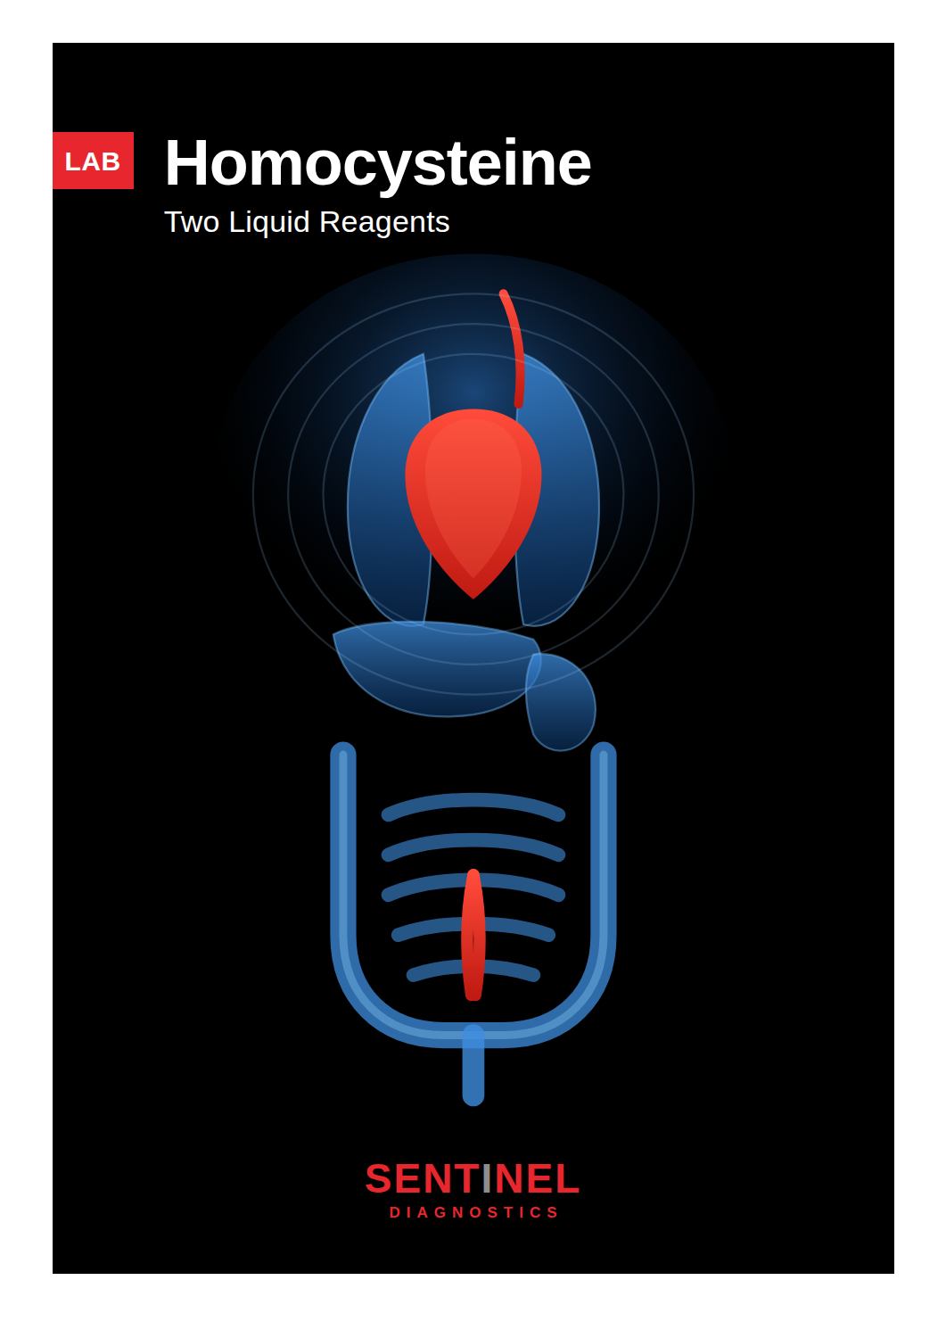LAB
Homocysteine
Two Liquid Reagents
SENTINEL
DIAGNOSTICS